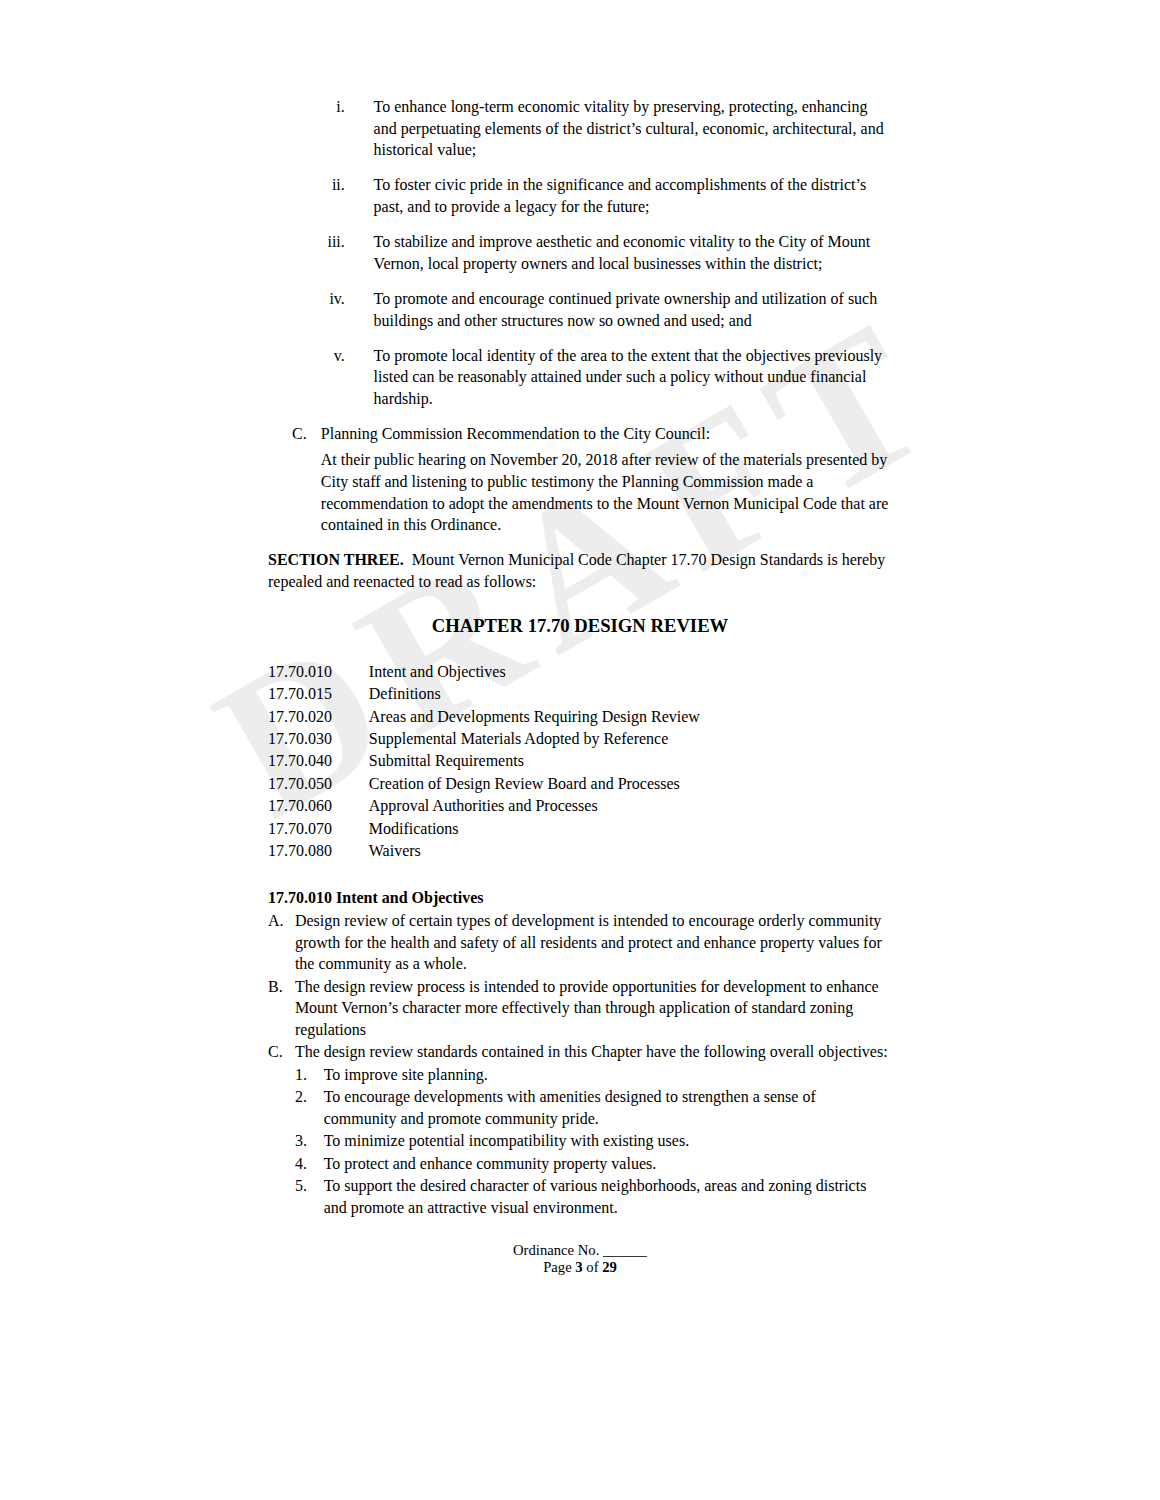DRAFT
i. To enhance long-term economic vitality by preserving, protecting, enhancing and perpetuating elements of the district’s cultural, economic, architectural, and historical value;
ii. To foster civic pride in the significance and accomplishments of the district’s past, and to provide a legacy for the future;
iii. To stabilize and improve aesthetic and economic vitality to the City of Mount Vernon, local property owners and local businesses within the district;
iv. To promote and encourage continued private ownership and utilization of such buildings and other structures now so owned and used; and
v. To promote local identity of the area to the extent that the objectives previously listed can be reasonably attained under such a policy without undue financial hardship.
C. Planning Commission Recommendation to the City Council:
At their public hearing on November 20, 2018 after review of the materials presented by City staff and listening to public testimony the Planning Commission made a recommendation to adopt the amendments to the Mount Vernon Municipal Code that are contained in this Ordinance.
SECTION THREE. Mount Vernon Municipal Code Chapter 17.70 Design Standards is hereby repealed and reenacted to read as follows:
CHAPTER 17.70 DESIGN REVIEW
17.70.010 Intent and Objectives
17.70.015 Definitions
17.70.020 Areas and Developments Requiring Design Review
17.70.030 Supplemental Materials Adopted by Reference
17.70.040 Submittal Requirements
17.70.050 Creation of Design Review Board and Processes
17.70.060 Approval Authorities and Processes
17.70.070 Modifications
17.70.080 Waivers
17.70.010 Intent and Objectives
A. Design review of certain types of development is intended to encourage orderly community growth for the health and safety of all residents and protect and enhance property values for the community as a whole.
B. The design review process is intended to provide opportunities for development to enhance Mount Vernon’s character more effectively than through application of standard zoning regulations
C. The design review standards contained in this Chapter have the following overall objectives:
1. To improve site planning.
2. To encourage developments with amenities designed to strengthen a sense of community and promote community pride.
3. To minimize potential incompatibility with existing uses.
4. To protect and enhance community property values.
5. To support the desired character of various neighborhoods, areas and zoning districts and promote an attractive visual environment.
Ordinance No. ______
Page 3 of 29